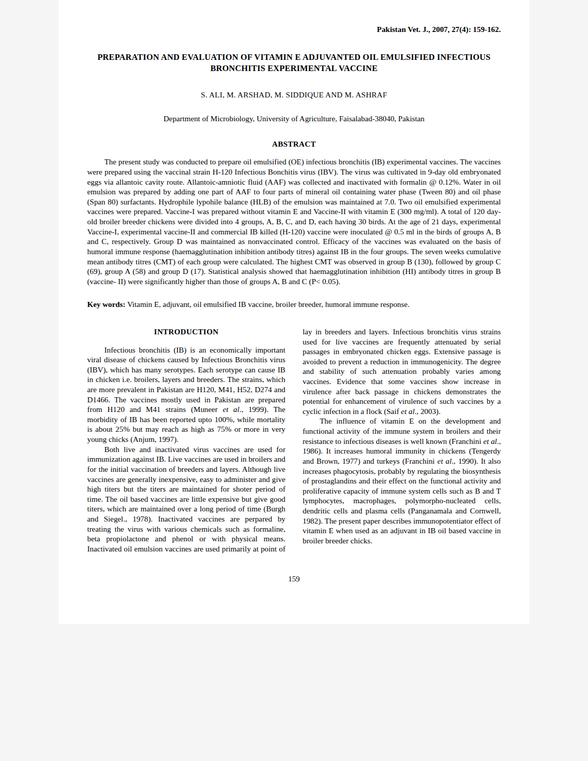Pakistan Vet. J., 2007, 27(4): 159-162.
Preparation and Evaluation of Vitamin E Adjuvanted Oil Emulsified Infectious Bronchitis Experimental Vaccine
S. ALI, M. ARSHAD, M. SIDDIQUE AND M. ASHRAF
Department of Microbiology, University of Agriculture, Faisalabad-38040, Pakistan
ABSTRACT
The present study was conducted to prepare oil emulsified (OE) infectious bronchitis (IB) experimental vaccines. The vaccines were prepared using the vaccinal strain H-120 Infectious Bonchitis virus (IBV). The virus was cultivated in 9-day old embryonated eggs via allantoic cavity route. Allantoic-amniotic fluid (AAF) was collected and inactivated with formalin @ 0.12%. Water in oil emulsion was prepared by adding one part of AAF to four parts of mineral oil containing water phase (Tween 80) and oil phase (Span 80) surfactants. Hydrophile lypohile balance (HLB) of the emulsion was maintained at 7.0. Two oil emulsified experimental vaccines were prepared. Vaccine-I was prepared without vitamin E and Vaccine-II with vitamin E (300 mg/ml). A total of 120 day-old broiler breeder chickens were divided into 4 groups, A, B, C, and D, each having 30 birds. At the age of 21 days, experimental Vaccine-I, experimental vaccine-II and commercial IB killed (H-120) vaccine were inoculated @ 0.5 ml in the birds of groups A, B and C, respectively. Group D was maintained as nonvaccinated control. Efficacy of the vaccines was evaluated on the basis of humoral immune response (haemagglutination inhibition antibody titres) against IB in the four groups. The seven weeks cumulative mean antibody titres (CMT) of each group were calculated. The highest CMT was observed in group B (130), followed by group C (69), group A (58) and group D (17). Statistical analysis showed that haemagglutination inhibition (HI) antibody titres in group B (vaccine- II) were significantly higher than those of groups A, B and C (P< 0.05).
Key words: Vitamin E, adjuvant, oil emulsified IB vaccine, broiler breeder, humoral immune response.
INTRODUCTION
Infectious bronchitis (IB) is an economically important viral disease of chickens caused by Infectious Bronchitis virus (IBV), which has many serotypes. Each serotype can cause IB in chicken i.e. broilers, layers and breeders. The strains, which are more prevalent in Pakistan are H120, M41, H52, D274 and D1466. The vaccines mostly used in Pakistan are prepared from H120 and M41 strains (Muneer et al., 1999). The morbidity of IB has been reported upto 100%, while mortality is about 25% but may reach as high as 75% or more in very young chicks (Anjum, 1997).
Both live and inactivated virus vaccines are used for immunization against IB. Live vaccines are used in broilers and for the initial vaccination of breeders and layers. Although live vaccines are generally inexpensive, easy to administer and give high titers but the titers are maintained for shoter period of time. The oil based vaccines are little expensive but give good titers, which are maintained over a long period of time (Burgh and Siegel., 1978). Inactivated vaccines are perpared by treating the virus with various chemicals such as formaline, beta propiolactone and phenol or with physical means. Inactivated oil emulsion vaccines are used primarily at point of lay in breeders and layers. Infectious bronchitis virus strains used for live vaccines are frequently attenuated by serial passages in embryonated chicken eggs. Extensive passage is avoided to prevent a reduction in immunogenicity. The degree and stability of such attenuation probably varies among vaccines. Evidence that some vaccines show increase in virulence after back passage in chickens demonstrates the potential for enhancement of virulence of such vaccines by a cyclic infection in a flock (Saif et al., 2003).
The influence of vitamin E on the development and functional activity of the immune system in broilers and their resistance to infectious diseases is well known (Franchini et al., 1986). It increases humoral immunity in chickens (Tengerdy and Brown, 1977) and turkeys (Franchini et al., 1990). It also increases phagocytosis, probably by regulating the biosynthesis of prostaglandins and their effect on the functional activity and proliferative capacity of immune system cells such as B and T lymphocytes, macrophages, polymorpho-nucleated cells, dendritic cells and plasma cells (Panganamala and Cornwell, 1982). The present paper describes immunopotentiator effect of vitamin E when used as an adjuvant in IB oil based vaccine in broiler breeder chicks.
159